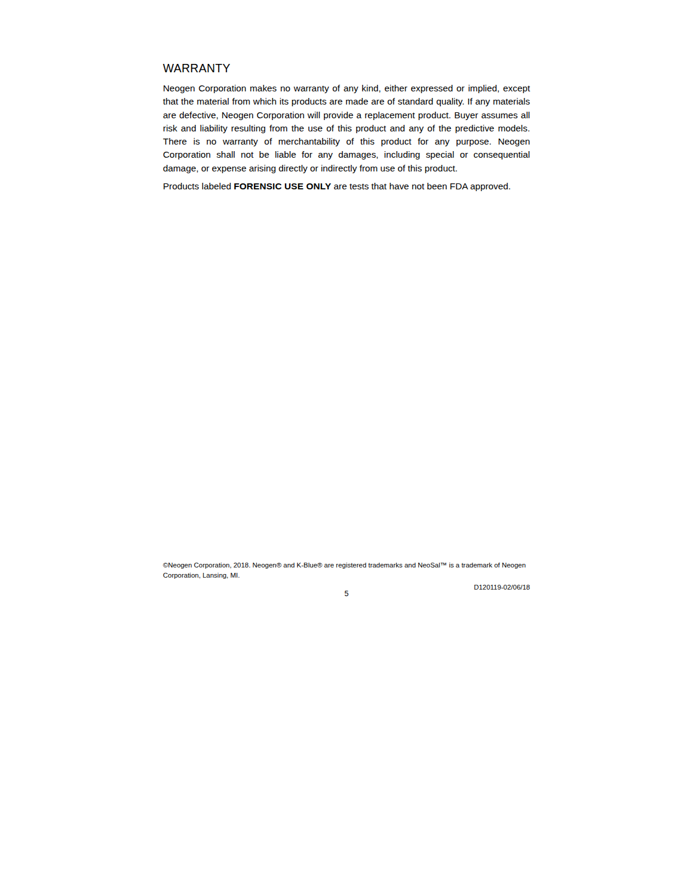WARRANTY
Neogen Corporation makes no warranty of any kind, either expressed or implied, except that the material from which its products are made are of standard quality. If any materials are defective, Neogen Corporation will provide a replacement product. Buyer assumes all risk and liability resulting from the use of this product and any of the predictive models. There is no warranty of merchantability of this product for any purpose. Neogen Corporation shall not be liable for any damages, including special or consequential damage, or expense arising directly or indirectly from use of this product.
Products labeled FORENSIC USE ONLY are tests that have not been FDA approved.
©Neogen Corporation, 2018. Neogen® and K-Blue® are registered trademarks and NeoSal™ is a trademark of Neogen Corporation, Lansing, MI.
D120119-02/06/18
5